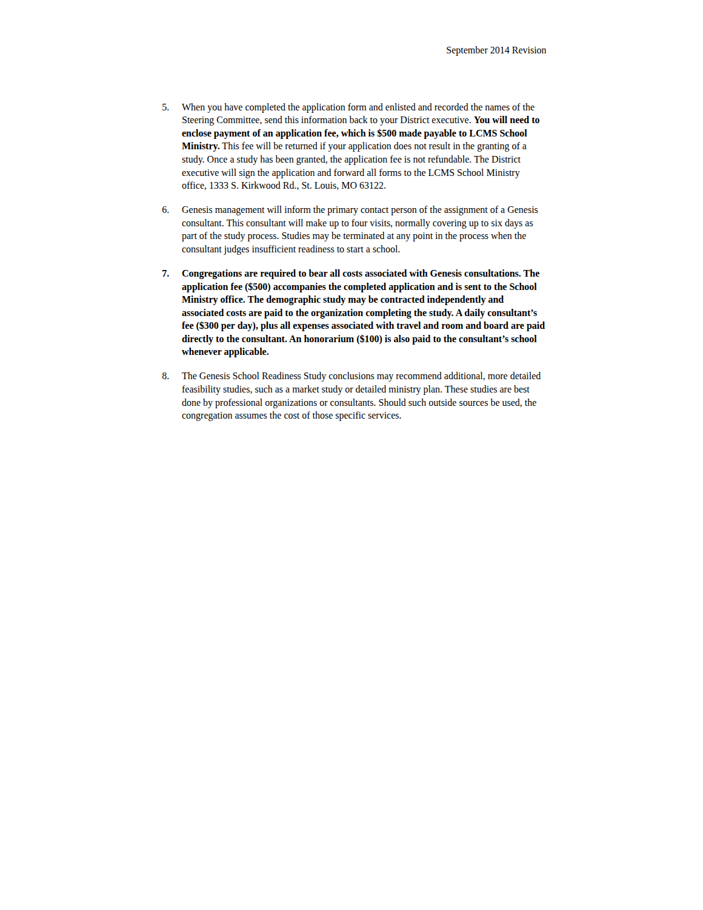September 2014 Revision
5. When you have completed the application form and enlisted and recorded the names of the Steering Committee, send this information back to your District executive. You will need to enclose payment of an application fee, which is $500 made payable to LCMS School Ministry. This fee will be returned if your application does not result in the granting of a study. Once a study has been granted, the application fee is not refundable. The District executive will sign the application and forward all forms to the LCMS School Ministry office, 1333 S. Kirkwood Rd., St. Louis, MO 63122.
6. Genesis management will inform the primary contact person of the assignment of a Genesis consultant. This consultant will make up to four visits, normally covering up to six days as part of the study process. Studies may be terminated at any point in the process when the consultant judges insufficient readiness to start a school.
7. Congregations are required to bear all costs associated with Genesis consultations. The application fee ($500) accompanies the completed application and is sent to the School Ministry office. The demographic study may be contracted independently and associated costs are paid to the organization completing the study. A daily consultant’s fee ($300 per day), plus all expenses associated with travel and room and board are paid directly to the consultant. An honorarium ($100) is also paid to the consultant’s school whenever applicable.
8. The Genesis School Readiness Study conclusions may recommend additional, more detailed feasibility studies, such as a market study or detailed ministry plan. These studies are best done by professional organizations or consultants. Should such outside sources be used, the congregation assumes the cost of those specific services.